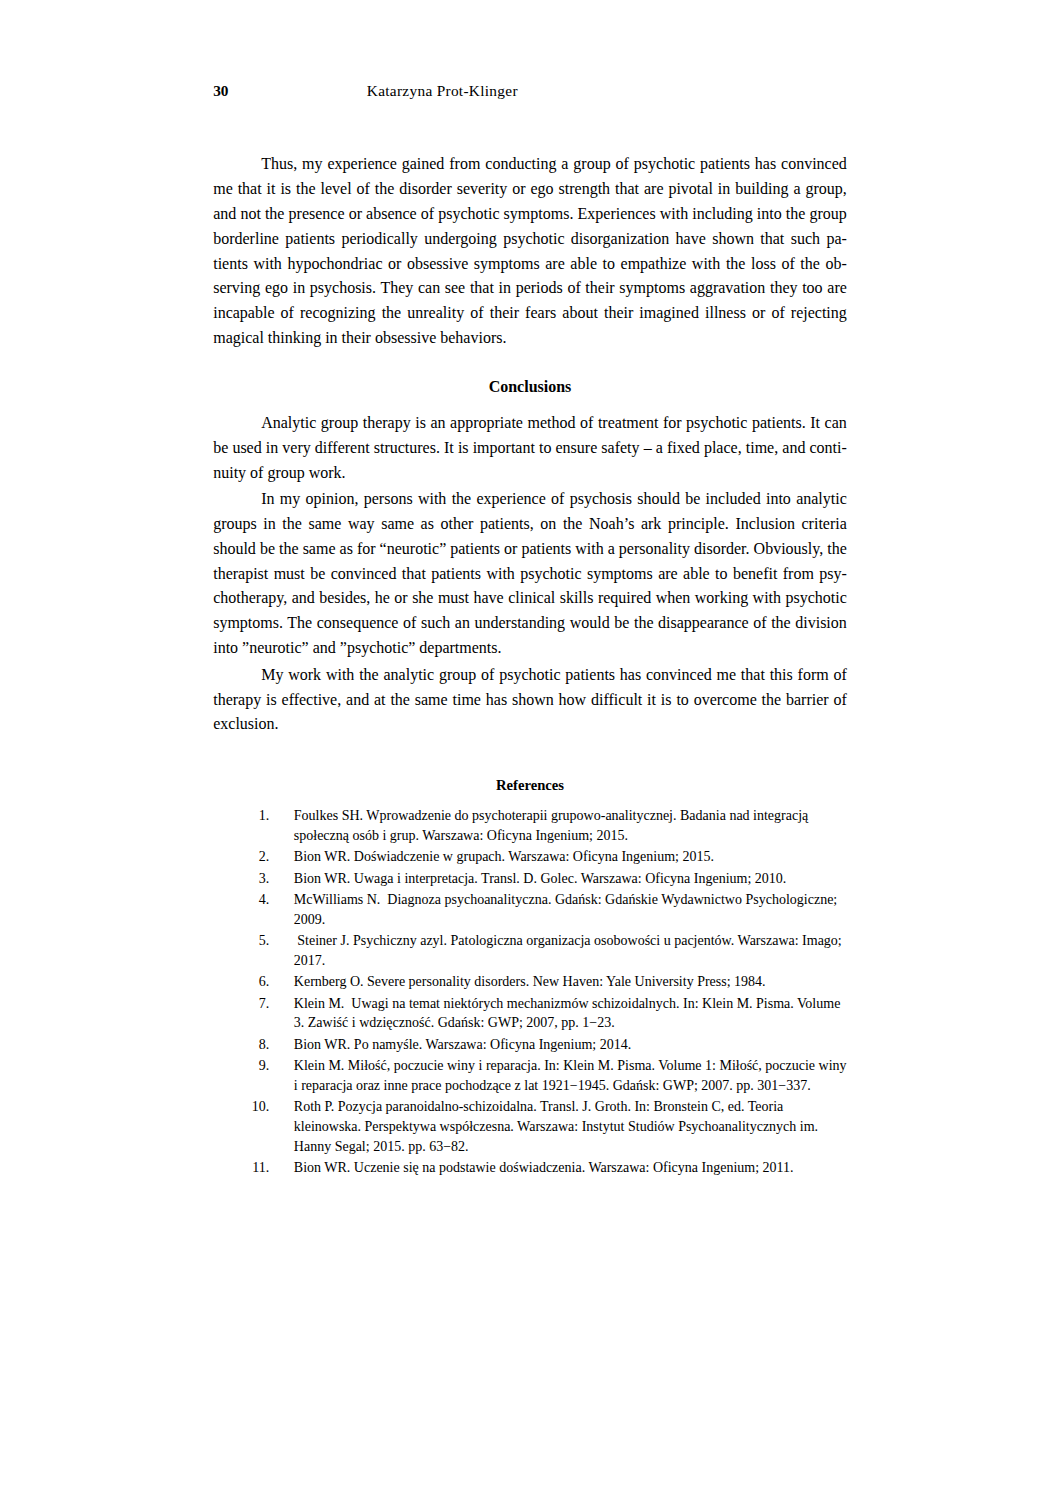30 Katarzyna Prot-Klinger
Thus, my experience gained from conducting a group of psychotic patients has convinced me that it is the level of the disorder severity or ego strength that are pivotal in building a group, and not the presence or absence of psychotic symptoms. Experiences with including into the group borderline patients periodically undergoing psychotic disorganization have shown that such patients with hypochondriac or obsessive symptoms are able to empathize with the loss of the observing ego in psychosis. They can see that in periods of their symptoms aggravation they too are incapable of recognizing the unreality of their fears about their imagined illness or of rejecting magical thinking in their obsessive behaviors.
Conclusions
Analytic group therapy is an appropriate method of treatment for psychotic patients. It can be used in very different structures. It is important to ensure safety – a fixed place, time, and continuity of group work.
In my opinion, persons with the experience of psychosis should be included into analytic groups in the same way same as other patients, on the Noah’s ark principle. Inclusion criteria should be the same as for “neurotic” patients or patients with a personality disorder. Obviously, the therapist must be convinced that patients with psychotic symptoms are able to benefit from psychotherapy, and besides, he or she must have clinical skills required when working with psychotic symptoms. The consequence of such an understanding would be the disappearance of the division into ”neurotic” and ”psychotic” departments.
My work with the analytic group of psychotic patients has convinced me that this form of therapy is effective, and at the same time has shown how difficult it is to overcome the barrier of exclusion.
References
Foulkes SH. Wprowadzenie do psychoterapii grupowo-analitycznej. Badania nad integracją społeczną osób i grup. Warszawa: Oficyna Ingenium; 2015.
Bion WR. Doświadczenie w grupach. Warszawa: Oficyna Ingenium; 2015.
Bion WR. Uwaga i interpretacja. Transl. D. Golec. Warszawa: Oficyna Ingenium; 2010.
McWilliams N. Diagnoza psychoanalityczna. Gdańsk: Gdańskie Wydawnictwo Psychologiczne; 2009.
Steiner J. Psychiczny azyl. Patologiczna organizacja osobowości u pacjentów. Warszawa: Imago; 2017.
Kernberg O. Severe personality disorders. New Haven: Yale University Press; 1984.
Klein M. Uwagi na temat niektórych mechanizmów schizoidalnych. In: Klein M. Pisma. Volume 3. Zawiść i wdzięczność. Gdańsk: GWP; 2007, pp. 1−23.
Bion WR. Po namyśle. Warszawa: Oficyna Ingenium; 2014.
Klein M. Miłość, poczucie winy i reparacja. In: Klein M. Pisma. Volume 1: Miłość, poczucie winy i reparacja oraz inne prace pochodzące z lat 1921−1945. Gdańsk: GWP; 2007. pp. 301−337.
Roth P. Pozycja paranoidalno-schizoidalna. Transl. J. Groth. In: Bronstein C, ed. Teoria kleinowska. Perspektywa współczesna. Warszawa: Instytut Studiów Psychoanalitycznych im. Hanny Segal; 2015. pp. 63−82.
Bion WR. Uczenie się na podstawie doświadczenia. Warszawa: Oficyna Ingenium; 2011.